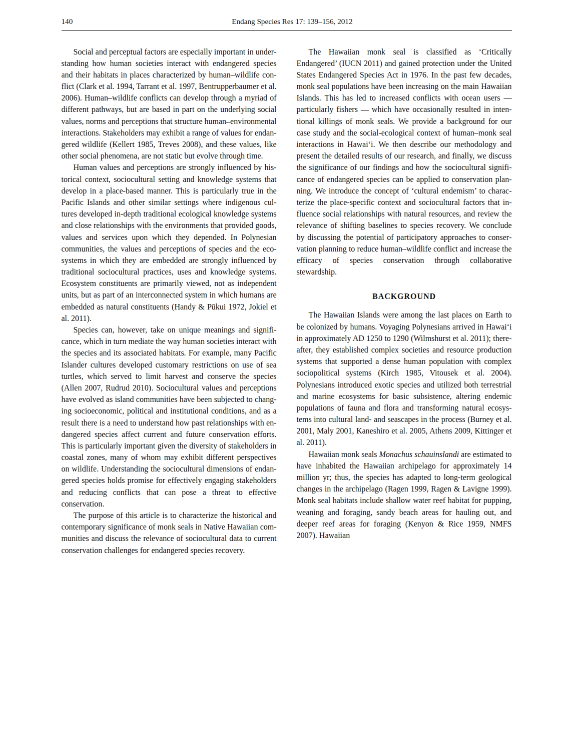140 Endang Species Res 17: 139–156, 2012
Social and perceptual factors are especially important in understanding how human societies interact with endangered species and their habitats in places characterized by human–wildlife conflict (Clark et al. 1994, Tarrant et al. 1997, Bentrupperbaumer et al. 2006). Human–wildlife conflicts can develop through a myriad of different pathways, but are based in part on the underlying social values, norms and perceptions that structure human–environmental interactions. Stakeholders may exhibit a range of values for endangered wildlife (Kellert 1985, Treves 2008), and these values, like other social phenomena, are not static but evolve through time.
Human values and perceptions are strongly influenced by historical context, sociocultural setting and knowledge systems that develop in a place-based manner. This is particularly true in the Pacific Islands and other similar settings where indigenous cultures developed in-depth traditional ecological knowledge systems and close relationships with the environments that provided goods, values and services upon which they depended. In Polynesian communities, the values and perceptions of species and the ecosystems in which they are embedded are strongly influenced by traditional sociocultural practices, uses and knowledge systems. Ecosystem constituents are primarily viewed, not as independent units, but as part of an interconnected system in which humans are embedded as natural constituents (Handy & Pūkui 1972, Jokiel et al. 2011).
Species can, however, take on unique meanings and significance, which in turn mediate the way human societies interact with the species and its associated habitats. For example, many Pacific Islander cultures developed customary restrictions on use of sea turtles, which served to limit harvest and conserve the species (Allen 2007, Rudrud 2010). Sociocultural values and perceptions have evolved as island communities have been subjected to changing socioeconomic, political and institutional conditions, and as a result there is a need to understand how past relationships with endangered species affect current and future conservation efforts. This is particularly important given the diversity of stakeholders in coastal zones, many of whom may exhibit different perspectives on wildlife. Understanding the sociocultural dimensions of endangered species holds promise for effectively engaging stakeholders and reducing conflicts that can pose a threat to effective conservation.
The purpose of this article is to characterize the historical and contemporary significance of monk seals in Native Hawaiian communities and discuss the relevance of sociocultural data to current conservation challenges for endangered species recovery.
The Hawaiian monk seal is classified as ‘Critically Endangered’ (IUCN 2011) and gained protection under the United States Endangered Species Act in 1976. In the past few decades, monk seal populations have been increasing on the main Hawaiian Islands. This has led to increased conflicts with ocean users — particularly fishers — which have occasionally resulted in intentional killings of monk seals. We provide a background for our case study and the social-ecological context of human–monk seal interactions in Hawai‘i. We then describe our methodology and present the detailed results of our research, and finally, we discuss the significance of our findings and how the sociocultural significance of endangered species can be applied to conservation planning. We introduce the concept of ‘cultural endemism’ to characterize the place-specific context and sociocultural factors that influence social relationships with natural resources, and review the relevance of shifting baselines to species recovery. We conclude by discussing the potential of participatory approaches to conservation planning to reduce human–wildlife conflict and increase the efficacy of species conservation through collaborative stewardship.
Background
The Hawaiian Islands were among the last places on Earth to be colonized by humans. Voyaging Polynesians arrived in Hawai‘i in approximately AD 1250 to 1290 (Wilmshurst et al. 2011); thereafter, they established complex societies and resource production systems that supported a dense human population with complex sociopolitical systems (Kirch 1985, Vitousek et al. 2004). Polynesians introduced exotic species and utilized both terrestrial and marine ecosystems for basic subsistence, altering endemic populations of fauna and flora and transforming natural ecosystems into cultural land- and seascapes in the process (Burney et al. 2001, Maly 2001, Kaneshiro et al. 2005, Athens 2009, Kittinger et al. 2011).
Hawaiian monk seals Monachus schauinslandi are estimated to have inhabited the Hawaiian archipelago for approximately 14 million yr; thus, the species has adapted to long-term geological changes in the archipelago (Ragen 1999, Ragen & Lavigne 1999). Monk seal habitats include shallow water reef habitat for pupping, weaning and foraging, sandy beach areas for hauling out, and deeper reef areas for foraging (Kenyon & Rice 1959, NMFS 2007). Hawaiian